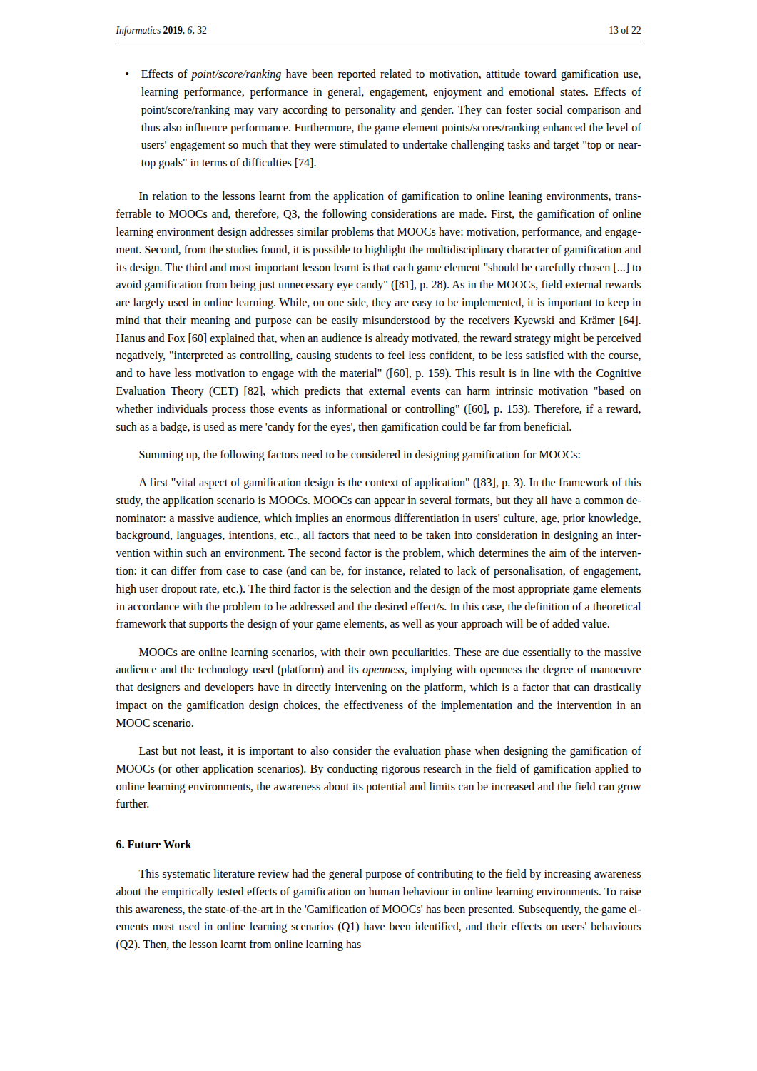Informatics 2019, 6, 32 13 of 22
Effects of point/score/ranking have been reported related to motivation, attitude toward gamification use, learning performance, performance in general, engagement, enjoyment and emotional states. Effects of point/score/ranking may vary according to personality and gender. They can foster social comparison and thus also influence performance. Furthermore, the game element points/scores/ranking enhanced the level of users' engagement so much that they were stimulated to undertake challenging tasks and target "top or near-top goals" in terms of difficulties [74].
In relation to the lessons learnt from the application of gamification to online leaning environments, transferrable to MOOCs and, therefore, Q3, the following considerations are made. First, the gamification of online learning environment design addresses similar problems that MOOCs have: motivation, performance, and engagement. Second, from the studies found, it is possible to highlight the multidisciplinary character of gamification and its design. The third and most important lesson learnt is that each game element "should be carefully chosen [...] to avoid gamification from being just unnecessary eye candy" ([81], p. 28). As in the MOOCs, field external rewards are largely used in online learning. While, on one side, they are easy to be implemented, it is important to keep in mind that their meaning and purpose can be easily misunderstood by the receivers Kyewski and Krämer [64]. Hanus and Fox [60] explained that, when an audience is already motivated, the reward strategy might be perceived negatively, "interpreted as controlling, causing students to feel less confident, to be less satisfied with the course, and to have less motivation to engage with the material" ([60], p. 159). This result is in line with the Cognitive Evaluation Theory (CET) [82], which predicts that external events can harm intrinsic motivation "based on whether individuals process those events as informational or controlling" ([60], p. 153). Therefore, if a reward, such as a badge, is used as mere 'candy for the eyes', then gamification could be far from beneficial.
Summing up, the following factors need to be considered in designing gamification for MOOCs:
A first "vital aspect of gamification design is the context of application" ([83], p. 3). In the framework of this study, the application scenario is MOOCs. MOOCs can appear in several formats, but they all have a common denominator: a massive audience, which implies an enormous differentiation in users' culture, age, prior knowledge, background, languages, intentions, etc., all factors that need to be taken into consideration in designing an intervention within such an environment. The second factor is the problem, which determines the aim of the intervention: it can differ from case to case (and can be, for instance, related to lack of personalisation, of engagement, high user dropout rate, etc.). The third factor is the selection and the design of the most appropriate game elements in accordance with the problem to be addressed and the desired effect/s. In this case, the definition of a theoretical framework that supports the design of your game elements, as well as your approach will be of added value.
MOOCs are online learning scenarios, with their own peculiarities. These are due essentially to the massive audience and the technology used (platform) and its openness, implying with openness the degree of manoeuvre that designers and developers have in directly intervening on the platform, which is a factor that can drastically impact on the gamification design choices, the effectiveness of the implementation and the intervention in an MOOC scenario.
Last but not least, it is important to also consider the evaluation phase when designing the gamification of MOOCs (or other application scenarios). By conducting rigorous research in the field of gamification applied to online learning environments, the awareness about its potential and limits can be increased and the field can grow further.
6. Future Work
This systematic literature review had the general purpose of contributing to the field by increasing awareness about the empirically tested effects of gamification on human behaviour in online learning environments. To raise this awareness, the state-of-the-art in the 'Gamification of MOOCs' has been presented. Subsequently, the game elements most used in online learning scenarios (Q1) have been identified, and their effects on users' behaviours (Q2). Then, the lesson learnt from online learning has